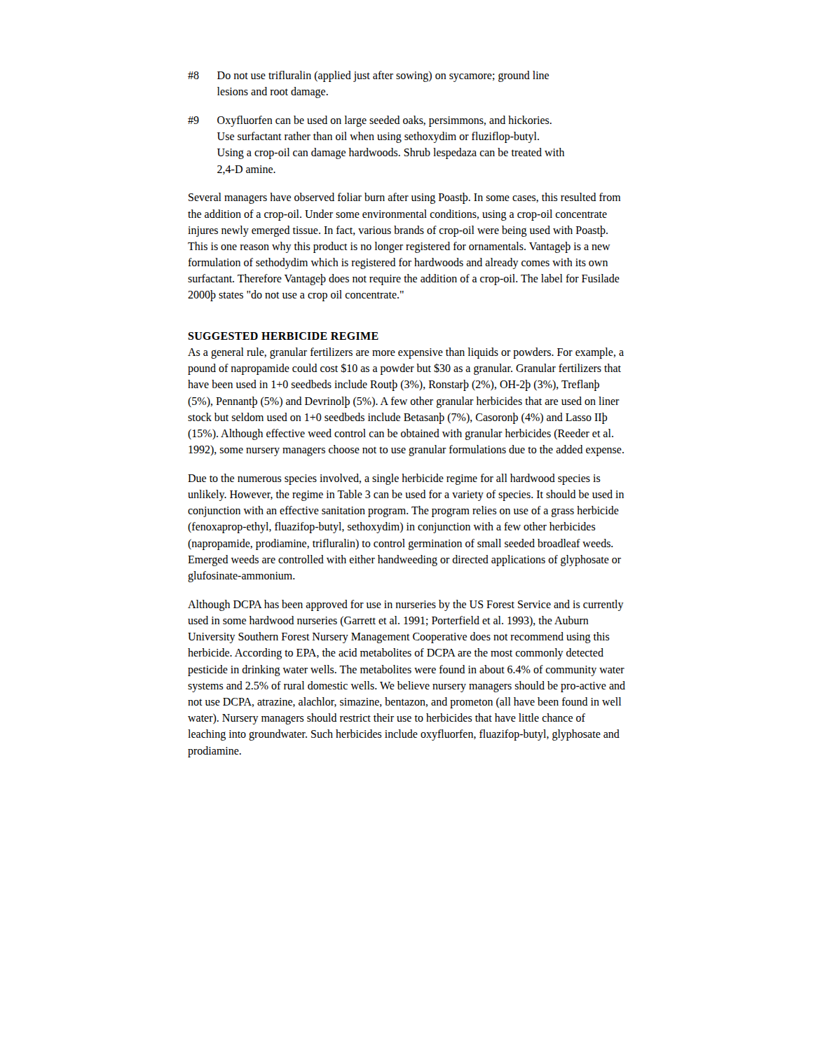#8 Do not use trifluralin (applied just after sowing) on sycamore; ground line lesions and root damage.
#9 Oxyfluorfen can be used on large seeded oaks, persimmons, and hickories. Use surfactant rather than oil when using sethoxydim or fluziflop-butyl. Using a crop-oil can damage hardwoods. Shrub lespedaza can be treated with 2,4-D amine.
Several managers have observed foliar burn after using Poastþ. In some cases, this resulted from the addition of a crop-oil. Under some environmental conditions, using a crop-oil concentrate injures newly emerged tissue. In fact, various brands of crop-oil were being used with Poastþ. This is one reason why this product is no longer registered for ornamentals. Vantageþ is a new formulation of sethodydim which is registered for hardwoods and already comes with its own surfactant. Therefore Vantageþ does not require the addition of a crop-oil. The label for Fusilade 2000þ states "do not use a crop oil concentrate."
SUGGESTED HERBICIDE REGIME
As a general rule, granular fertilizers are more expensive than liquids or powders. For example, a pound of napropamide could cost $10 as a powder but $30 as a granular. Granular fertilizers that have been used in 1+0 seedbeds include Routþ (3%), Ronstarþ (2%), OH-2þ (3%), Treflanþ (5%), Pennantþ (5%) and Devrinolþ (5%). A few other granular herbicides that are used on liner stock but seldom used on 1+0 seedbeds include Betasanþ (7%), Casoronþ (4%) and Lasso IIþ (15%). Although effective weed control can be obtained with granular herbicides (Reeder et al. 1992), some nursery managers choose not to use granular formulations due to the added expense.
Due to the numerous species involved, a single herbicide regime for all hardwood species is unlikely. However, the regime in Table 3 can be used for a variety of species. It should be used in conjunction with an effective sanitation program. The program relies on use of a grass herbicide (fenoxaprop-ethyl, fluazifop-butyl, sethoxydim) in conjunction with a few other herbicides (napropamide, prodiamine, trifluralin) to control germination of small seeded broadleaf weeds. Emerged weeds are controlled with either handweeding or directed applications of glyphosate or glufosinate-ammonium.
Although DCPA has been approved for use in nurseries by the US Forest Service and is currently used in some hardwood nurseries (Garrett et al. 1991; Porterfield et al. 1993), the Auburn University Southern Forest Nursery Management Cooperative does not recommend using this herbicide. According to EPA, the acid metabolites of DCPA are the most commonly detected pesticide in drinking water wells. The metabolites were found in about 6.4% of community water systems and 2.5% of rural domestic wells. We believe nursery managers should be pro-active and not use DCPA, atrazine, alachlor, simazine, bentazon, and prometon (all have been found in well water). Nursery managers should restrict their use to herbicides that have little chance of leaching into groundwater. Such herbicides include oxyfluorfen, fluazifop-butyl, glyphosate and prodiamine.